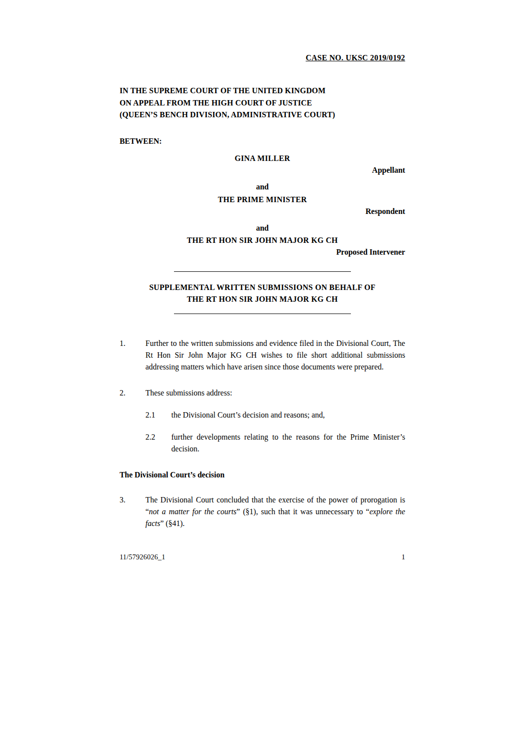CASE NO. UKSC 2019/0192
IN THE SUPREME COURT OF THE UNITED KINGDOM
ON APPEAL FROM THE HIGH COURT OF JUSTICE
(QUEEN’S BENCH DIVISION, ADMINISTRATIVE COURT)
BETWEEN:
GINA MILLER
Appellant
and
THE PRIME MINISTER
Respondent
and
THE RT HON SIR JOHN MAJOR KG CH
Proposed Intervener
SUPPLEMENTAL WRITTEN SUBMISSIONS ON BEHALF OF
THE RT HON SIR JOHN MAJOR KG CH
Further to the written submissions and evidence filed in the Divisional Court, The Rt Hon Sir John Major KG CH wishes to file short additional submissions addressing matters which have arisen since those documents were prepared.
These submissions address:
2.1the Divisional Court’s decision and reasons; and,
2.2further developments relating to the reasons for the Prime Minister’s decision.
The Divisional Court’s decision
The Divisional Court concluded that the exercise of the power of prorogation is “not a matter for the courts” (§1), such that it was unnecessary to “explore the facts” (§41).
11/57926026_1 1